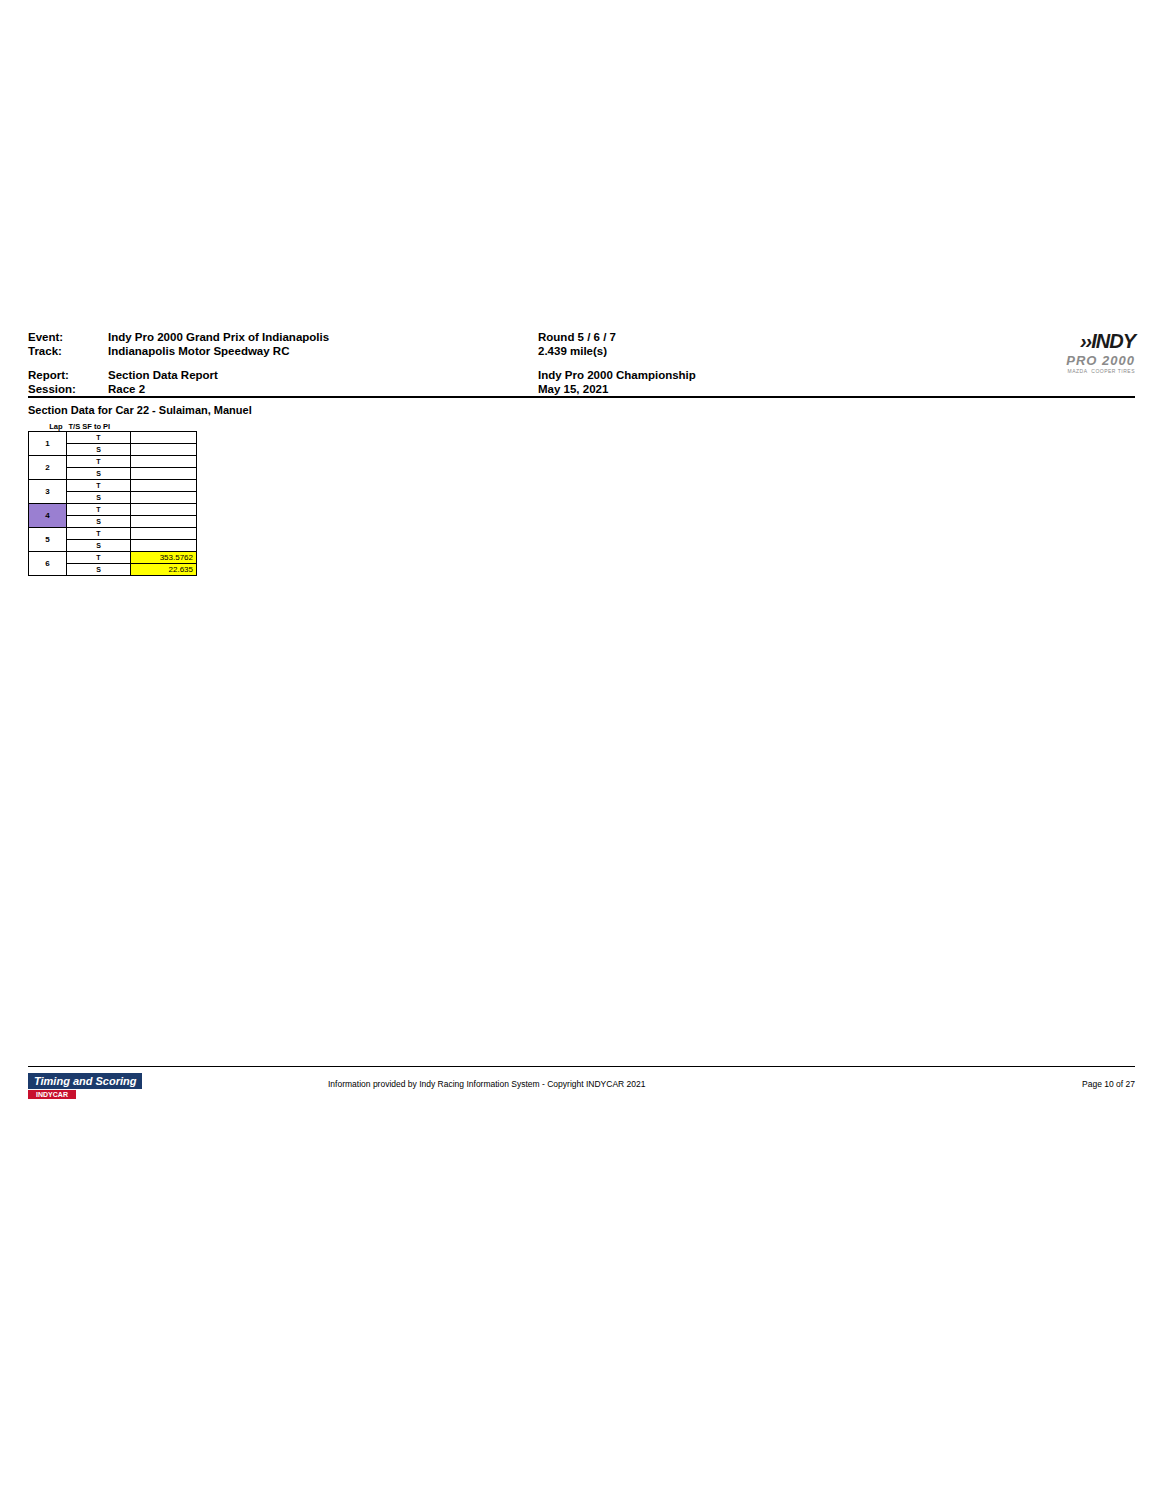››INDY
PRO 2000
MAZDA COOPER TIRES
| Event: | Indy Pro 2000 Grand Prix of Indianapolis | Round 5 / 6 / 7 |
| Track: | Indianapolis Motor Speedway RC | 2.439 mile(s) |
| Report: | Section Data Report | Indy Pro 2000 Championship |
| Session: | Race 2 | May 15, 2021 |
Section Data for Car 22 - Sulaiman, Manuel
| Lap | T/S SF to PI |
| --- | --- |
| 1 | T | |
| S | |
| 2 | T | |
| S | |
| 3 | T | |
| S | |
| 4 | T | |
| S | |
| 5 | T | |
| S | |
| 6 | T | 353.5762 |
| S | 22.635 |
Timing and Scoring INDYCAR
Information provided by Indy Racing Information System - Copyright INDYCAR 2021
Page 10 of 27